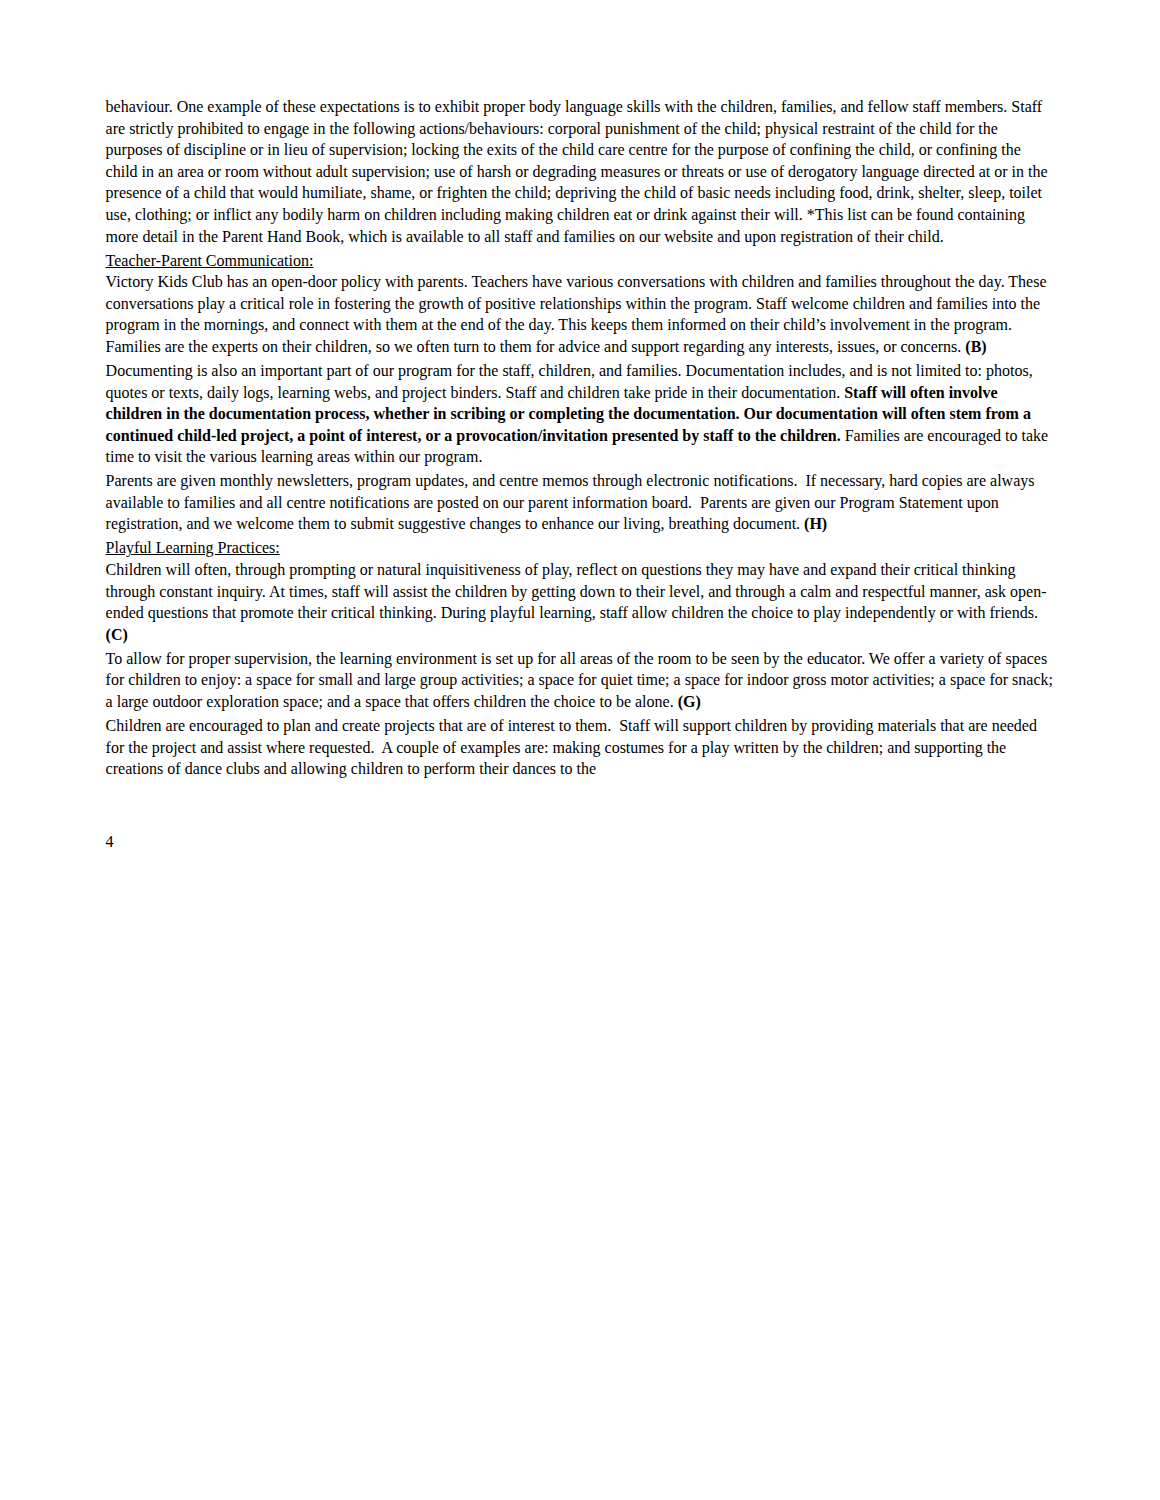behaviour. One example of these expectations is to exhibit proper body language skills with the children, families, and fellow staff members. Staff are strictly prohibited to engage in the following actions/behaviours: corporal punishment of the child; physical restraint of the child for the purposes of discipline or in lieu of supervision; locking the exits of the child care centre for the purpose of confining the child, or confining the child in an area or room without adult supervision; use of harsh or degrading measures or threats or use of derogatory language directed at or in the presence of a child that would humiliate, shame, or frighten the child; depriving the child of basic needs including food, drink, shelter, sleep, toilet use, clothing; or inflict any bodily harm on children including making children eat or drink against their will. *This list can be found containing more detail in the Parent Hand Book, which is available to all staff and families on our website and upon registration of their child.
Teacher-Parent Communication:
Victory Kids Club has an open-door policy with parents. Teachers have various conversations with children and families throughout the day. These conversations play a critical role in fostering the growth of positive relationships within the program. Staff welcome children and families into the program in the mornings, and connect with them at the end of the day. This keeps them informed on their child’s involvement in the program. Families are the experts on their children, so we often turn to them for advice and support regarding any interests, issues, or concerns. (B)
Documenting is also an important part of our program for the staff, children, and families. Documentation includes, and is not limited to: photos, quotes or texts, daily logs, learning webs, and project binders. Staff and children take pride in their documentation. Staff will often involve children in the documentation process, whether in scribing or completing the documentation. Our documentation will often stem from a continued child-led project, a point of interest, or a provocation/invitation presented by staff to the children. Families are encouraged to take time to visit the various learning areas within our program.
Parents are given monthly newsletters, program updates, and centre memos through electronic notifications. If necessary, hard copies are always available to families and all centre notifications are posted on our parent information board. Parents are given our Program Statement upon registration, and we welcome them to submit suggestive changes to enhance our living, breathing document. (H)
Playful Learning Practices:
Children will often, through prompting or natural inquisitiveness of play, reflect on questions they may have and expand their critical thinking through constant inquiry. At times, staff will assist the children by getting down to their level, and through a calm and respectful manner, ask open-ended questions that promote their critical thinking. During playful learning, staff allow children the choice to play independently or with friends. (C)
To allow for proper supervision, the learning environment is set up for all areas of the room to be seen by the educator. We offer a variety of spaces for children to enjoy: a space for small and large group activities; a space for quiet time; a space for indoor gross motor activities; a space for snack; a large outdoor exploration space; and a space that offers children the choice to be alone. (G)
Children are encouraged to plan and create projects that are of interest to them. Staff will support children by providing materials that are needed for the project and assist where requested. A couple of examples are: making costumes for a play written by the children; and supporting the creations of dance clubs and allowing children to perform their dances to the
4